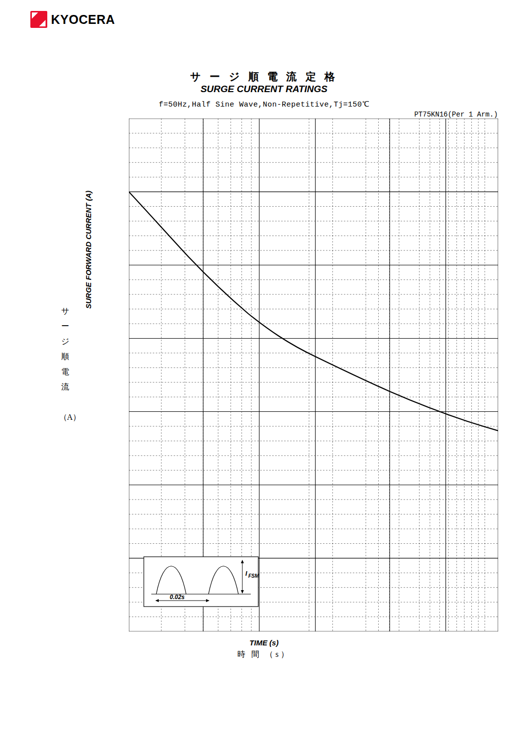KYOCERA
サ ー ジ 順 電 流 定 格
SURGE CURRENT RATINGS
f=50Hz,Half Sine Wave,Non-Repetitive,Tj=150℃
PT75KN16(Per 1 Arm.)
サ
ー
ジ
順
電
流
（A）
SURGE FORWARD CURRENT (A)
TIME (s)
時 間 （s）
I FSM 0.02s 700 600 500 400 300 200 100 0 0.02 0.05 0.1 0.2 0.5 1 2